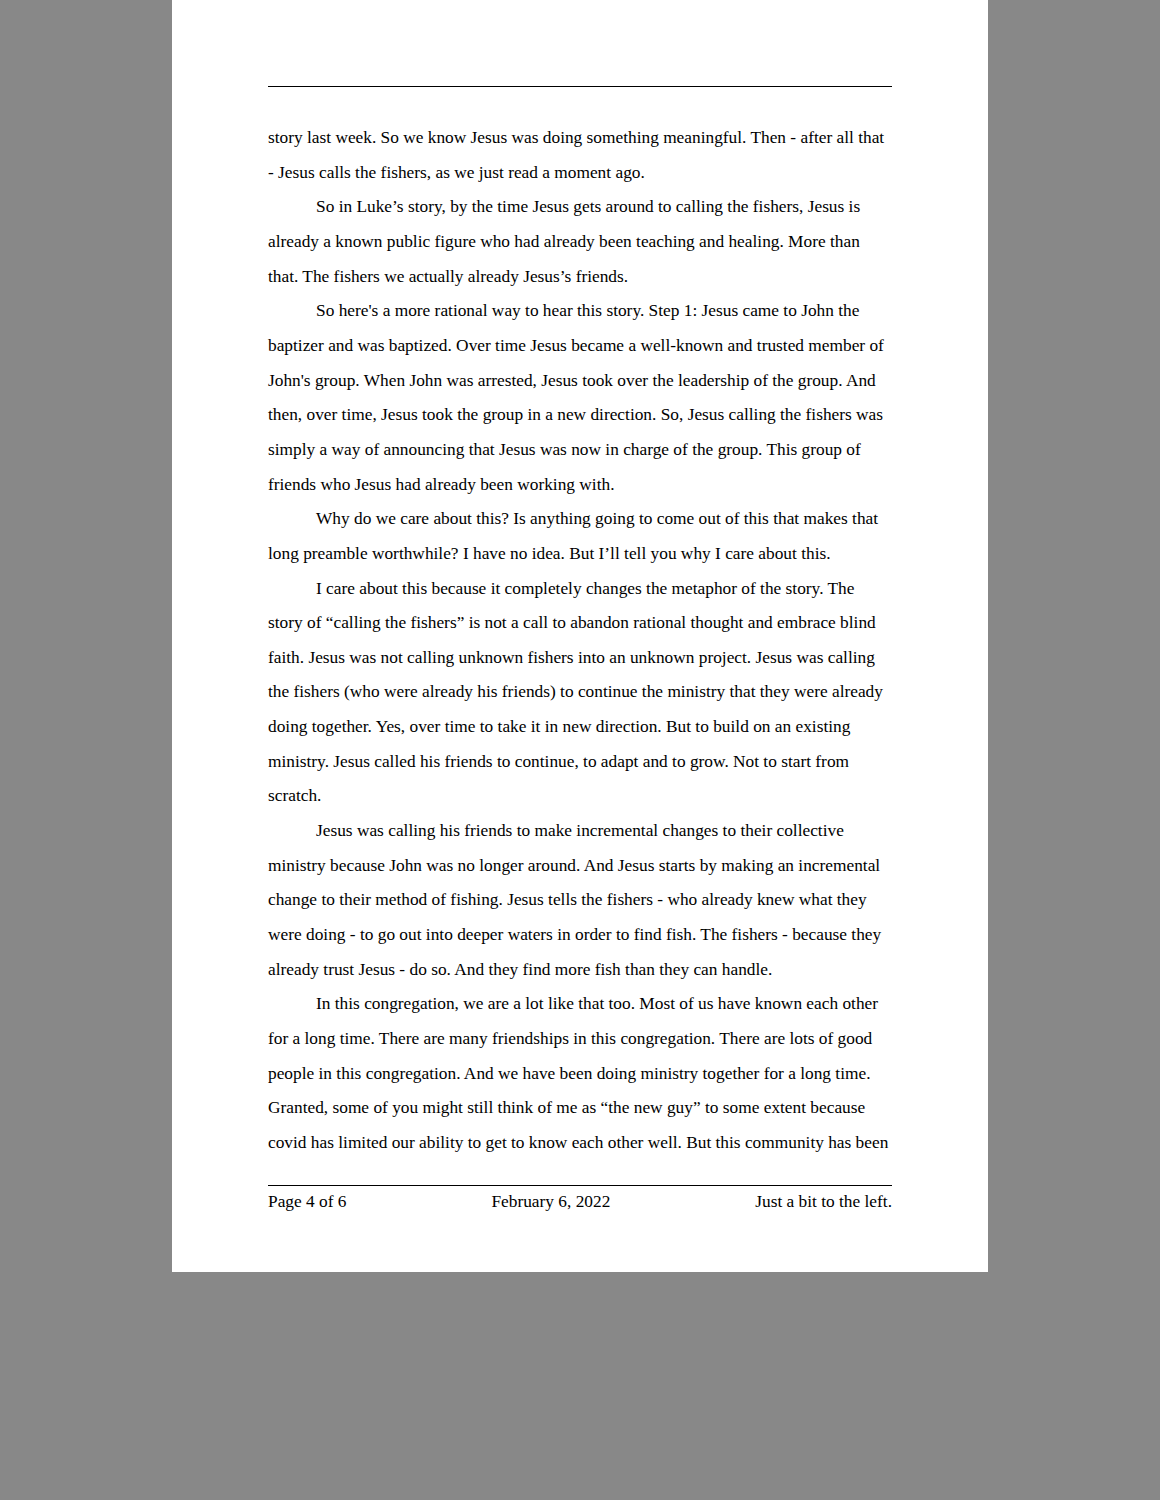story last week. So we know Jesus was doing something meaningful. Then - after all that - Jesus calls the fishers, as we just read a moment ago.
So in Luke’s story, by the time Jesus gets around to calling the fishers, Jesus is already a known public figure who had already been teaching and healing. More than that. The fishers we actually already Jesus’s friends.
So here's a more rational way to hear this story. Step 1: Jesus came to John the baptizer and was baptized. Over time Jesus became a well-known and trusted member of John's group. When John was arrested, Jesus took over the leadership of the group. And then, over time, Jesus took the group in a new direction. So, Jesus calling the fishers was simply a way of announcing that Jesus was now in charge of the group. This group of friends who Jesus had already been working with.
Why do we care about this? Is anything going to come out of this that makes that long preamble worthwhile? I have no idea. But I’ll tell you why I care about this.
I care about this because it completely changes the metaphor of the story. The story of “calling the fishers” is not a call to abandon rational thought and embrace blind faith. Jesus was not calling unknown fishers into an unknown project. Jesus was calling the fishers (who were already his friends) to continue the ministry that they were already doing together. Yes, over time to take it in new direction. But to build on an existing ministry. Jesus called his friends to continue, to adapt and to grow. Not to start from scratch.
Jesus was calling his friends to make incremental changes to their collective ministry because John was no longer around. And Jesus starts by making an incremental change to their method of fishing. Jesus tells the fishers - who already knew what they were doing - to go out into deeper waters in order to find fish. The fishers - because they already trust Jesus - do so. And they find more fish than they can handle.
In this congregation, we are a lot like that too. Most of us have known each other for a long time. There are many friendships in this congregation. There are lots of good people in this congregation. And we have been doing ministry together for a long time. Granted, some of you might still think of me as “the new guy” to some extent because covid has limited our ability to get to know each other well. But this community has been
Page 4 of 6 February 6, 2022 Just a bit to the left.